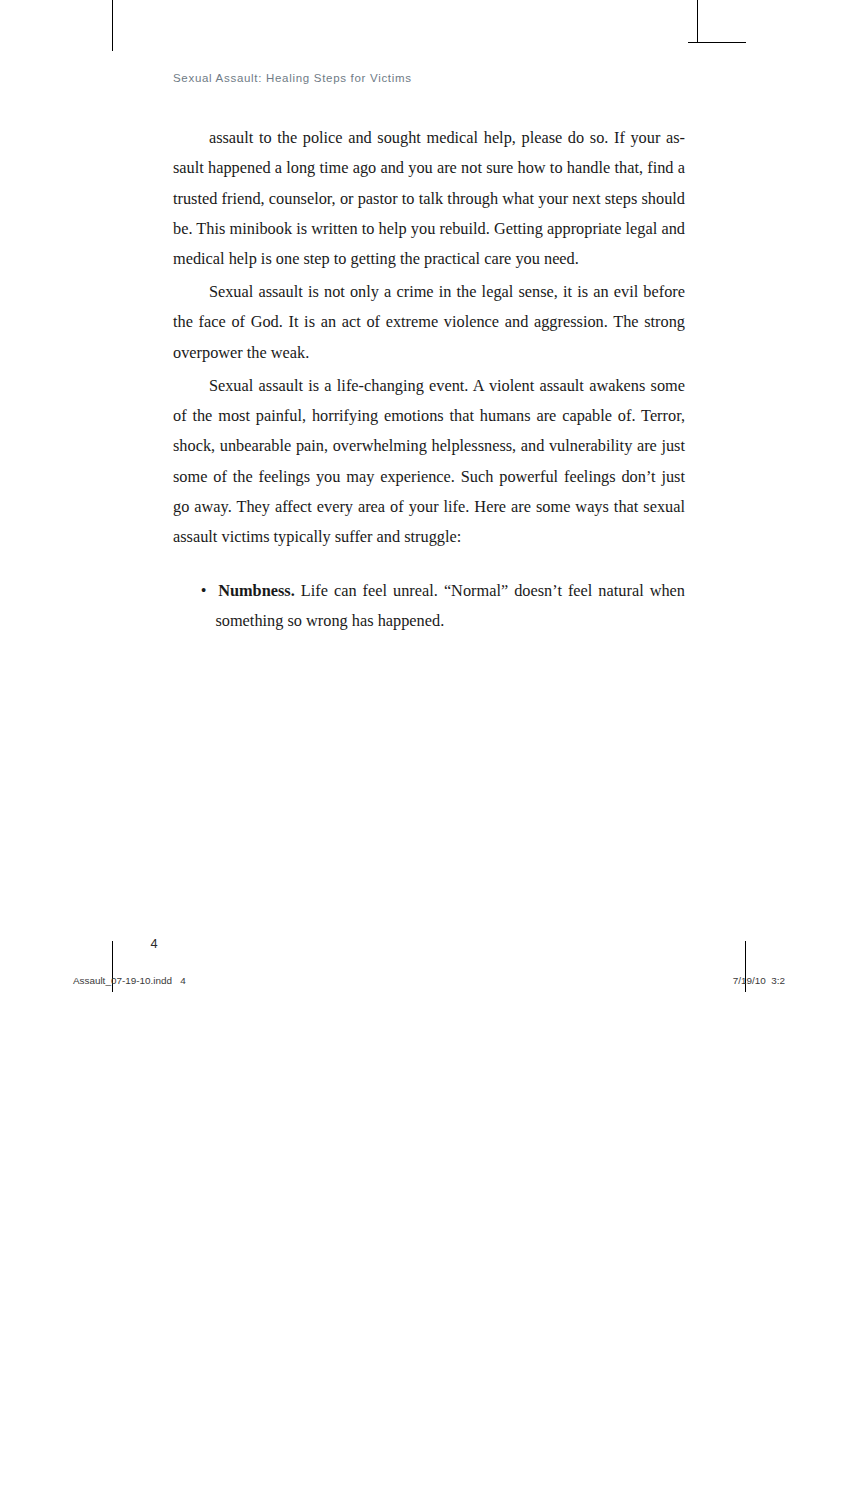Sexual Assault: Healing Steps for Victims
assault to the police and sought medical help, please do so. If your assault happened a long time ago and you are not sure how to handle that, find a trusted friend, counselor, or pastor to talk through what your next steps should be. This minibook is written to help you rebuild. Getting appropriate legal and medical help is one step to getting the practical care you need.
Sexual assault is not only a crime in the legal sense, it is an evil before the face of God. It is an act of extreme violence and aggression. The strong overpower the weak.
Sexual assault is a life-changing event. A violent assault awakens some of the most painful, horrifying emotions that humans are capable of. Terror, shock, unbearable pain, overwhelming helplessness, and vulnerability are just some of the feelings you may experience. Such powerful feelings don’t just go away. They affect every area of your life. Here are some ways that sexual assault victims typically suffer and struggle:
• Numbness. Life can feel unreal. “Normal” doesn’t feel natural when something so wrong has happened.
4
Assault_07-19-10.indd 4 7/19/10 3:2